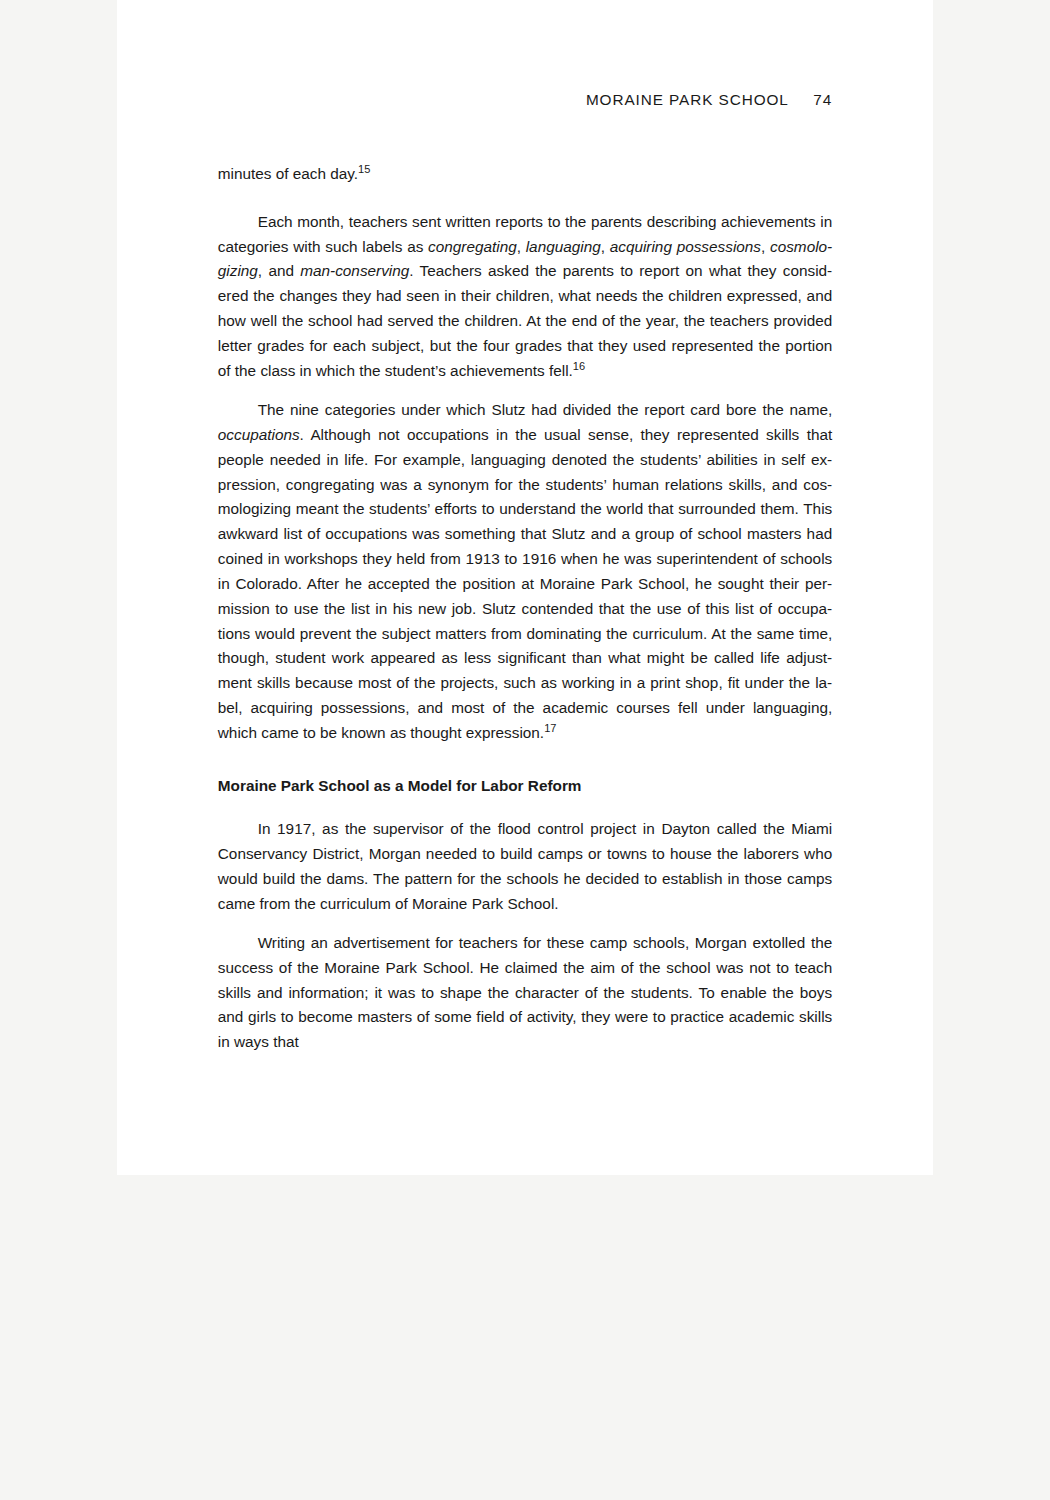Moraine Park School 74
minutes of each day.15
Each month, teachers sent written reports to the parents describing achievements in categories with such labels as congregating, languaging, acquiring possessions, cosmologizing, and man-conserving. Teachers asked the parents to report on what they considered the changes they had seen in their children, what needs the children expressed, and how well the school had served the children. At the end of the year, the teachers provided letter grades for each subject, but the four grades that they used represented the portion of the class in which the student’s achievements fell.16
The nine categories under which Slutz had divided the report card bore the name, occupations. Although not occupations in the usual sense, they represented skills that people needed in life. For example, languaging denoted the students’ abilities in self expression, congregating was a synonym for the students’ human relations skills, and cosmologizing meant the students’ efforts to understand the world that surrounded them. This awkward list of occupations was something that Slutz and a group of school masters had coined in workshops they held from 1913 to 1916 when he was superintendent of schools in Colorado. After he accepted the position at Moraine Park School, he sought their permission to use the list in his new job. Slutz contended that the use of this list of occupations would prevent the subject matters from dominating the curriculum. At the same time, though, student work appeared as less significant than what might be called life adjustment skills because most of the projects, such as working in a print shop, fit under the label, acquiring possessions, and most of the academic courses fell under languaging, which came to be known as thought expression.17
Moraine Park School as a Model for Labor Reform
In 1917, as the supervisor of the flood control project in Dayton called the Miami Conservancy District, Morgan needed to build camps or towns to house the laborers who would build the dams. The pattern for the schools he decided to establish in those camps came from the curriculum of Moraine Park School.
Writing an advertisement for teachers for these camp schools, Morgan extolled the success of the Moraine Park School. He claimed the aim of the school was not to teach skills and information; it was to shape the character of the students. To enable the boys and girls to become masters of some field of activity, they were to practice academic skills in ways that